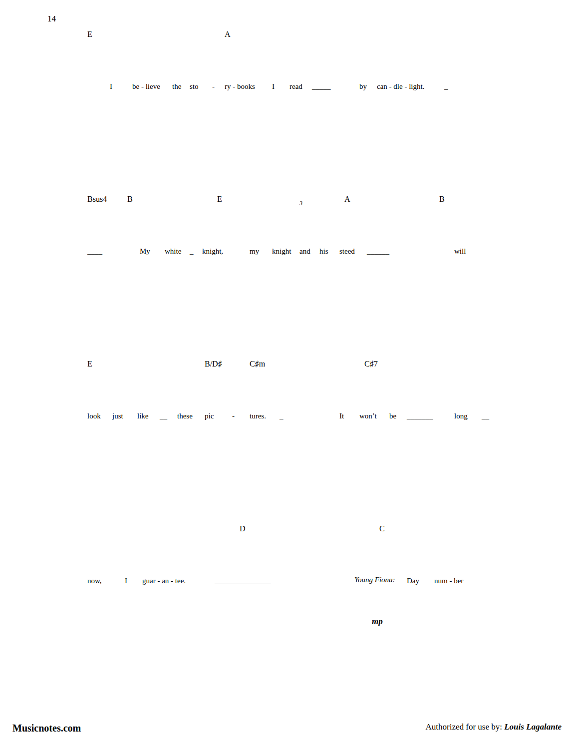14
E
A
I
be - lieve
the
sto
-
ry - books
I
read
_____
by
can - dle - light.
_
Bsus4
B
E
A
B
3
____
My
white
_
knight,
my
knight
and
his
steed
______
will
E
B/D♯
C♯m
C♯7
look
just
like
__
these
pic
-
tures.
_
It
won’t
be
_______
long
__
D
C
now,
I
guar - an - tee.
_______________
Young Fiona:
Day
num - ber
mp
Musicnotes.com
Authorized for use by: Louis Lagalante